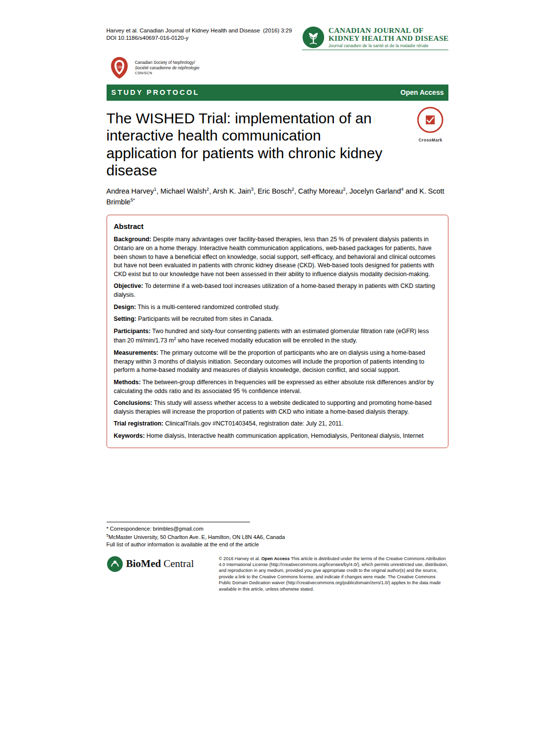Harvey et al. Canadian Journal of Kidney Health and Disease (2016) 3:29 DOI 10.1186/s40697-016-0120-y
Canadian Journal of
Kidney Health and Disease
Journal canadien de la santé et de la maladie rénale
CSN
Canadian Society of Nephrology/
Société canadienne de néphrologie
CSN/SCN
Study Protocol
Open Access
CrossMark
The WISHED Trial: implementation of an interactive health communication application for patients with chronic kidney disease
Andrea Harvey1, Michael Walsh2, Arsh K. Jain3, Eric Bosch2, Cathy Moreau2, Jocelyn Garland4 and K. Scott Brimble5*
Abstract
Background: Despite many advantages over facility-based therapies, less than 25 % of prevalent dialysis patients in Ontario are on a home therapy. Interactive health communication applications, web-based packages for patients, have been shown to have a beneficial effect on knowledge, social support, self-efficacy, and behavioral and clinical outcomes but have not been evaluated in patients with chronic kidney disease (CKD). Web-based tools designed for patients with CKD exist but to our knowledge have not been assessed in their ability to influence dialysis modality decision-making.
Objective: To determine if a web-based tool increases utilization of a home-based therapy in patients with CKD starting dialysis.
Design: This is a multi-centered randomized controlled study.
Setting: Participants will be recruited from sites in Canada.
Participants: Two hundred and sixty-four consenting patients with an estimated glomerular filtration rate (eGFR) less than 20 ml/min/1.73 m2 who have received modality education will be enrolled in the study.
Measurements: The primary outcome will be the proportion of participants who are on dialysis using a home-based therapy within 3 months of dialysis initiation. Secondary outcomes will include the proportion of patients intending to perform a home-based modality and measures of dialysis knowledge, decision conflict, and social support.
Methods: The between-group differences in frequencies will be expressed as either absolute risk differences and/or by calculating the odds ratio and its associated 95 % confidence interval.
Conclusions: This study will assess whether access to a website dedicated to supporting and promoting home-based dialysis therapies will increase the proportion of patients with CKD who initiate a home-based dialysis therapy.
Trial registration: ClinicalTrials.gov #NCT01403454, registration date: July 21, 2011.
Keywords: Home dialysis, Interactive health communication application, Hemodialysis, Peritoneal dialysis, Internet
* Correspondence: brimbles@gmail.com
5McMaster University, 50 Charlton Ave. E, Hamilton, ON L8N 4A6, Canada
Full list of author information is available at the end of the article
BioMed Central
© 2016 Harvey et al. Open Access This article is distributed under the terms of the Creative Commons Attribution 4.0 International License (http://creativecommons.org/licenses/by/4.0/), which permits unrestricted use, distribution, and reproduction in any medium, provided you give appropriate credit to the original author(s) and the source, provide a link to the Creative Commons license, and indicate if changes were made. The Creative Commons Public Domain Dedication waiver (http://creativecommons.org/publicdomain/zero/1.0/) applies to the data made available in this article, unless otherwise stated.